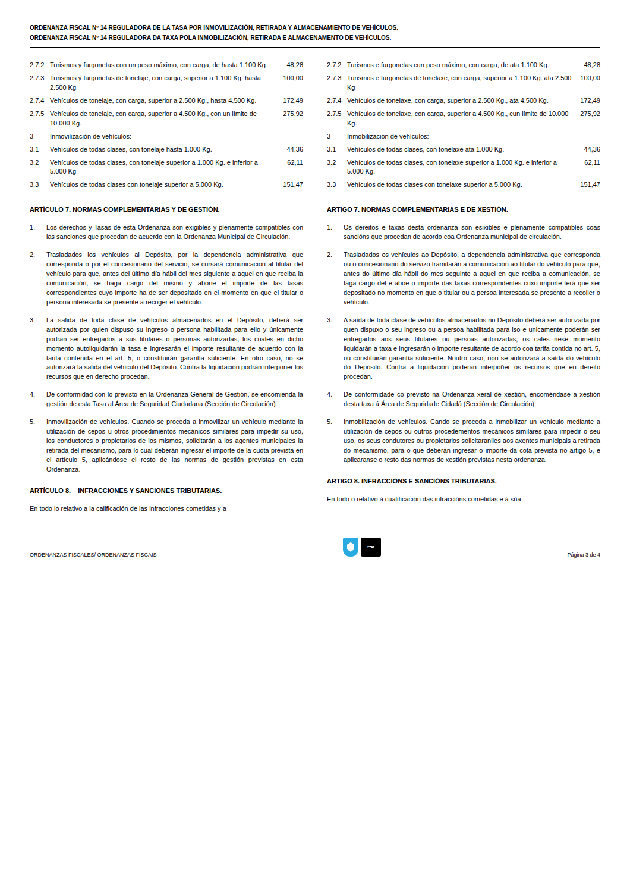ORDENANZA FISCAL Nº 14 REGULADORA DE LA TASA POR INMOVILIZACIÓN, RETIRADA Y ALMACENAMIENTO DE VEHÍCULOS.
ORDENANZA FISCAL Nº 14 REGULADORA DA TAXA POLA INMOBILIZACIÓN, RETIRADA E ALMACENAMENTO DE VEHÍCULOS.
| 2.7.2 | Turismos y furgonetas con un peso máximo, con carga, de hasta 1.100 Kg. | 48,28 |
| 2.7.3 | Turismos y furgonetas de tonelaje, con carga, superior a 1.100 Kg. hasta 2.500 Kg | 100,00 |
| 2.7.4 | Vehículos de tonelaje, con carga, superior a 2.500 Kg., hasta 4.500 Kg. | 172,49 |
| 2.7.5 | Vehículos de tonelaje, con carga, superior a 4.500 Kg., con un límite de 10.000 Kg. | 275,92 |
| 3 | Inmovilización de vehículos: |
| 3.1 | Vehículos de todas clases, con tonelaje hasta 1.000 Kg. | 44,36 |
| 3.2 | Vehículos de todas clases, con tonelaje superior a 1.000 Kg. e inferior a 5.000 Kg | 62,11 |
| 3.3 | Vehículos de todas clases con tonelaje superior a 5.000 Kg. | 151,47 |
ARTÍCULO 7. NORMAS COMPLEMENTARIAS Y DE GESTIÓN.
1. Los derechos y Tasas de esta Ordenanza son exigibles y plenamente compatibles con las sanciones que procedan de acuerdo con la Ordenanza Municipal de Circulación.
2. Trasladados los vehículos al Depósito, por la dependencia administrativa que corresponda o por el concesionario del servicio, se cursará comunicación al titular del vehículo para que, antes del último día hábil del mes siguiente a aquel en que reciba la comunicación, se haga cargo del mismo y abone el importe de las tasas correspondientes cuyo importe ha de ser depositado en el momento en que el titular o persona interesada se presente a recoger el vehículo.
3. La salida de toda clase de vehículos almacenados en el Depósito, deberá ser autorizada por quien dispuso su ingreso o persona habilitada para ello y únicamente podrán ser entregados a sus titulares o personas autorizadas, los cuales en dicho momento autoliquidarán la tasa e ingresarán el importe resultante de acuerdo con la tarifa contenida en el art. 5, o constituirán garantía suficiente. En otro caso, no se autorizará la salida del vehículo del Depósito. Contra la liquidación podrán interponer los recursos que en derecho procedan.
4. De conformidad con lo previsto en la Ordenanza General de Gestión, se encomienda la gestión de esta Tasa al Área de Seguridad Ciudadana (Sección de Circulación).
5. Inmovilización de vehículos. Cuando se proceda a inmovilizar un vehículo mediante la utilización de cepos u otros procedimientos mecánicos similares para impedir su uso, los conductores o propietarios de los mismos, solicitarán a los agentes municipales la retirada del mecanismo, para lo cual deberán ingresar el importe de la cuota prevista en el artículo 5, aplicándose el resto de las normas de gestión previstas en esta Ordenanza.
ARTÍCULO 8. INFRACCIONES Y SANCIONES TRIBUTARIAS.
En todo lo relativo a la calificación de las infracciones cometidas y a
| 2.7.2 | Turismos e furgonetas cun peso máximo, con carga, de ata 1.100 Kg. | 48,28 |
| 2.7.3 | Turismos e furgonetas de tonelaxe, con carga, superior a 1.100 Kg. ata 2.500 Kg | 100,00 |
| 2.7.4 | Vehículos de tonelaxe, con carga, superior a 2.500 Kg., ata 4.500 Kg. | 172,49 |
| 2.7.5 | Vehículos de tonelaxe, con carga, superior a 4.500 Kg., cun límite de 10.000 Kg. | 275,92 |
| 3 | Inmobilización de vehículos: |
| 3.1 | Vehículos de todas clases, con tonelaxe ata 1.000 Kg. | 44,36 |
| 3.2 | Vehículos de todas clases, con tonelaxe superior a 1.000 Kg. e inferior a 5.000 Kg. | 62,11 |
| 3.3 | Vehículos de todas clases con tonelaxe superior a 5.000 Kg. | 151,47 |
ARTIGO 7. NORMAS COMPLEMENTARIAS E DE XESTIÓN.
1. Os dereitos e taxas desta ordenanza son esixibles e plenamente compatibles coas sancións que procedan de acordo coa Ordenanza municipal de circulación.
2. Trasladados os vehículos ao Depósito, a dependencia administrativa que corresponda ou o concesionario do servizo tramitarán a comunicación ao titular do vehículo para que, antes do último día hábil do mes seguinte a aquel en que reciba a comunicación, se faga cargo del e aboe o importe das taxas correspondentes cuxo importe terá que ser depositado no momento en que o titular ou a persoa interesada se presente a recoller o vehículo.
3. A saída de toda clase de vehículos almacenados no Depósito deberá ser autorizada por quen dispuxo o seu ingreso ou a persoa habilitada para iso e unicamente poderán ser entregados aos seus titulares ou persoas autorizadas, os cales nese momento liquidarán a taxa e ingresarán o importe resultante de acordo coa tarifa contida no art. 5, ou constituirán garantía suficiente. Noutro caso, non se autorizará a saída do vehículo do Depósito. Contra a liquidación poderán interpoñer os recursos que en dereito procedan.
4. De conformidade co previsto na Ordenanza xeral de xestión, encoméndase a xestión desta taxa á Área de Seguridade Cidadá (Sección de Circulación).
5. Inmobilización de vehículos. Cando se proceda a inmobilizar un vehículo mediante a utilización de cepos ou outros procedementos mecánicos similares para impedir o seu uso, os seus condutores ou propietarios solicitaranlles aos axentes municipais a retirada do mecanismo, para o que deberán ingresar o importe da cota prevista no artigo 5, e aplicaranse o resto das normas de xestión previstas nesta ordenanza.
ARTIGO 8. INFRACCIÓNS E SANCIÓNS TRIBUTARIAS.
En todo o relativo á cualificación das infraccións cometidas e á súa
ORDENANZAS FISCALES/ ORDENANZAS FISCAIS
~
Página 3 de 4